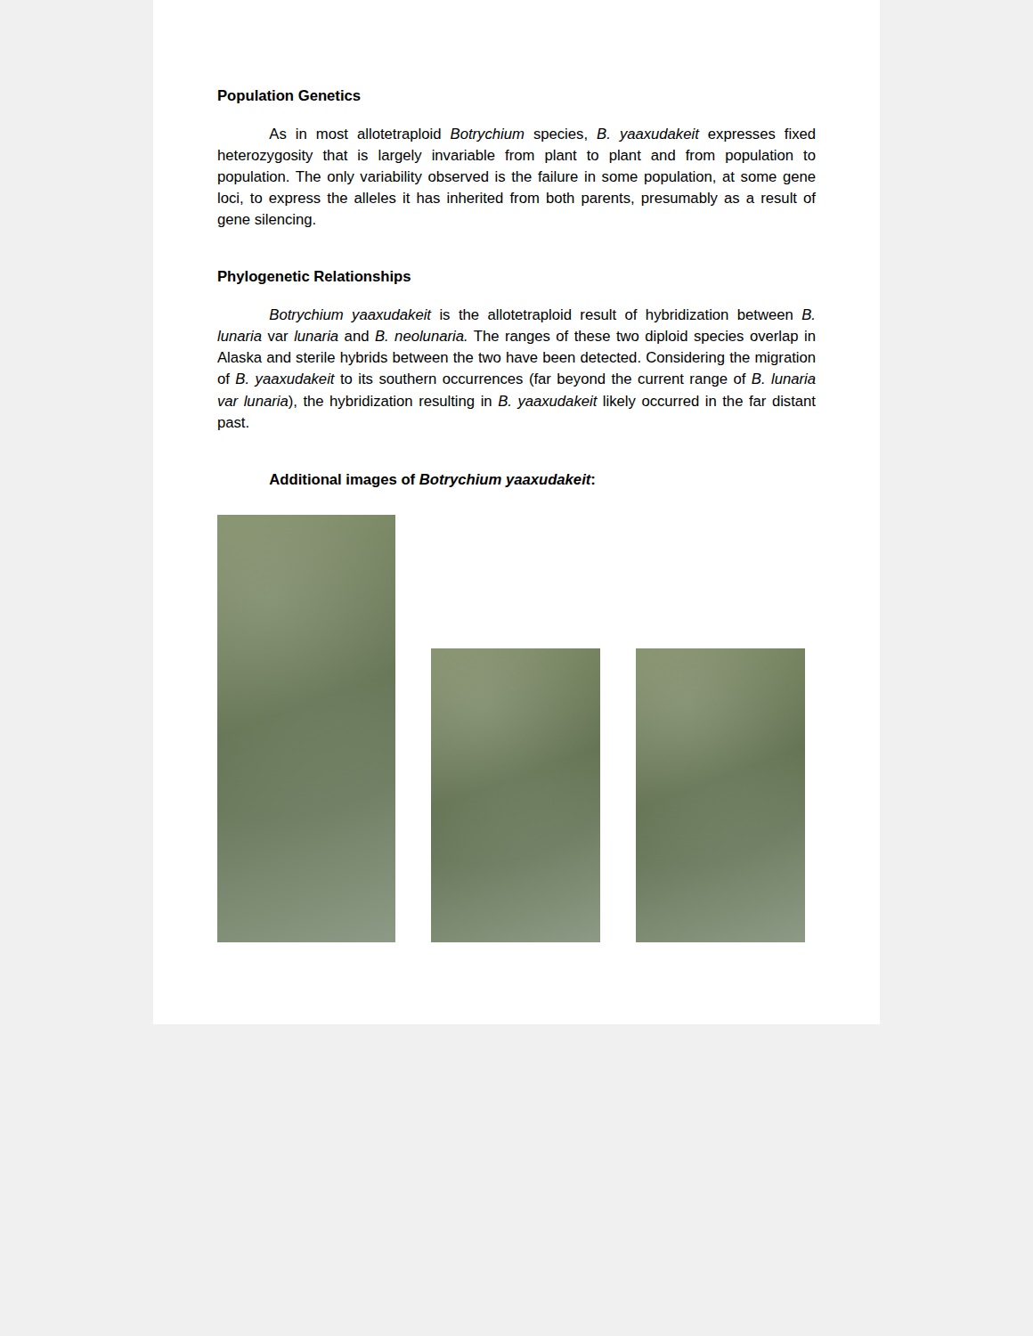Population Genetics
As in most allotetraploid Botrychium species, B. yaaxudakeit expresses fixed heterozygosity that is largely invariable from plant to plant and from population to population. The only variability observed is the failure in some population, at some gene loci, to express the alleles it has inherited from both parents, presumably as a result of gene silencing.
Phylogenetic Relationships
Botrychium yaaxudakeit is the allotetraploid result of hybridization between B. lunaria var lunaria and B. neolunaria. The ranges of these two diploid species overlap in Alaska and sterile hybrids between the two have been detected. Considering the migration of B. yaaxudakeit to its southern occurrences (far beyond the current range of B. lunaria var lunaria), the hybridization resulting in B. yaaxudakeit likely occurred in the far distant past.
Additional images of Botrychium yaaxudakeit:
Three photographs of Botrychium yaaxudakeit specimens.